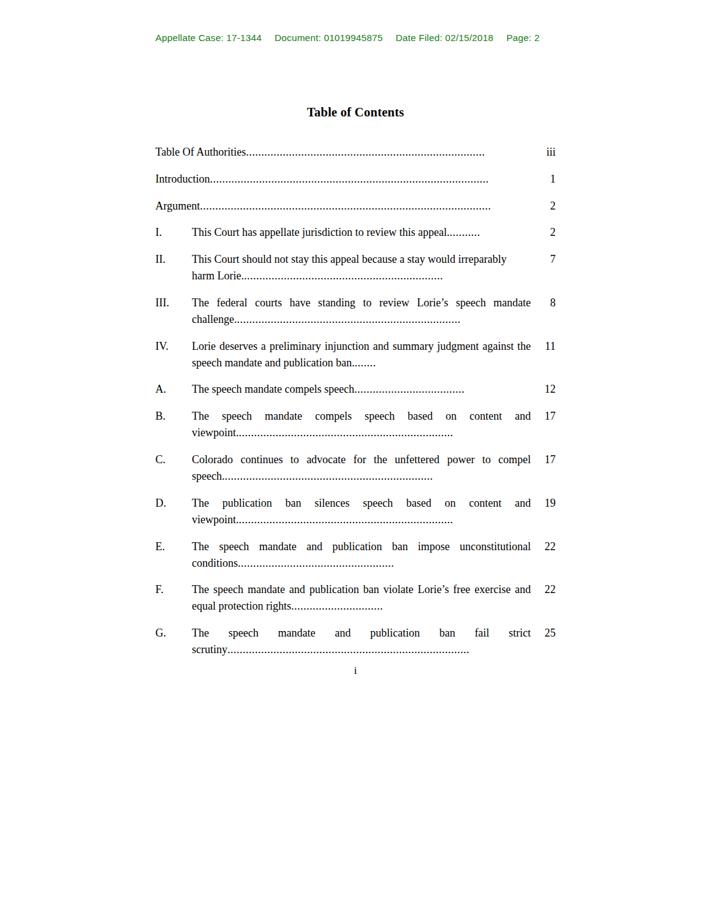Appellate Case: 17-1344 Document: 01019945875 Date Filed: 02/15/2018 Page: 2
Table of Contents
| Table Of Authorities .............................................................................. | iii |
| Introduction ........................................................................................... | 1 |
| Argument ............................................................................................... | 2 |
| I. | This Court has appellate jurisdiction to review this appeal. .......... | 2 |
| II. | This Court should not stay this appeal because a stay would irreparably harm Lorie. ................................................................. | 7 |
| III. | The federal courts have standing to review Lorie’s speech mandate challenge. ......................................................................... | 8 |
| IV. | Lorie deserves a preliminary injunction and summary judgment against the speech mandate and publication ban. ....... | 11 |
| A. | The speech mandate compels speech .................................... | 12 |
| B. | The speech mandate compels speech based on content and viewpoint. ...................................................................... | 17 |
| C. | Colorado continues to advocate for the unfettered power to compel speech. .................................................................... | 17 |
| D. | The publication ban silences speech based on content and viewpoint. ...................................................................... | 19 |
| E. | The speech mandate and publication ban impose unconstitutional conditions ................................................... | 22 |
| F. | The speech mandate and publication ban violate Lorie’s free exercise and equal protection rights .............................. | 22 |
| G. | The speech mandate and publication ban fail strict scrutiny ............................................................................... | 25 |
i